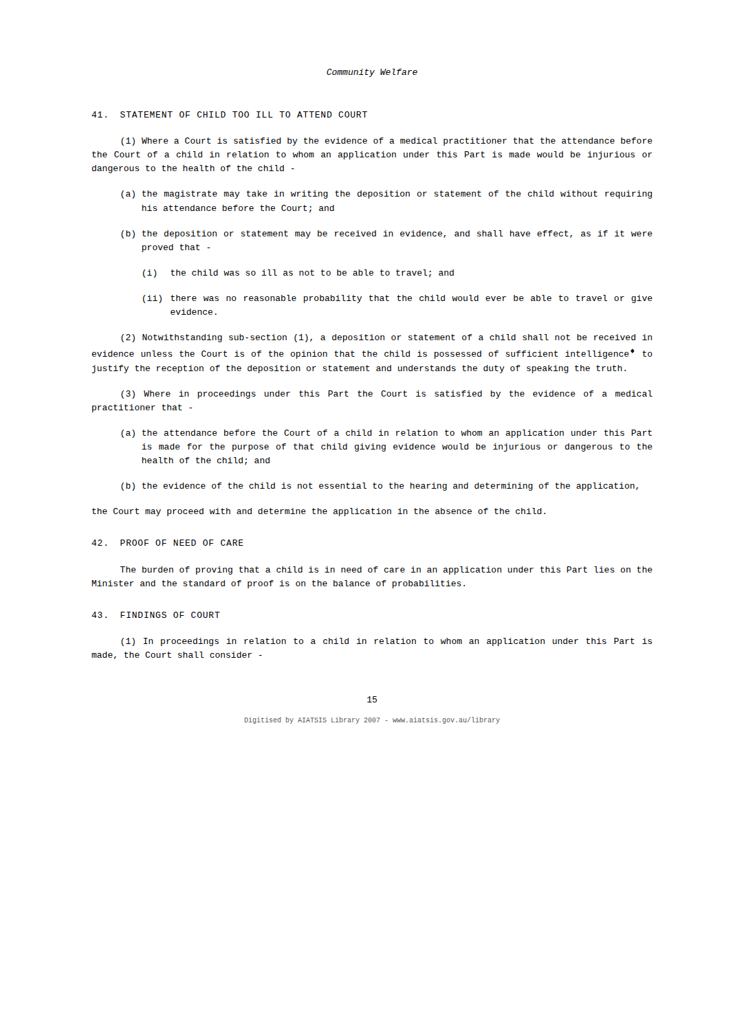Community Welfare
41. STATEMENT OF CHILD TOO ILL TO ATTEND COURT
(1) Where a Court is satisfied by the evidence of a medical practitioner that the attendance before the Court of a child in relation to whom an application under this Part is made would be injurious or dangerous to the health of the child -
(a) the magistrate may take in writing the deposition or statement of the child without requiring his attendance before the Court; and
(b) the deposition or statement may be received in evidence, and shall have effect, as if it were proved that -
(i) the child was so ill as not to be able to travel; and
(ii) there was no reasonable probability that the child would ever be able to travel or give evidence.
(2) Notwithstanding sub-section (1), a deposition or statement of a child shall not be received in evidence unless the Court is of the opinion that the child is possessed of sufficient intelligence♦ to justify the reception of the deposition or statement and understands the duty of speaking the truth.
(3) Where in proceedings under this Part the Court is satisfied by the evidence of a medical practitioner that -
(a) the attendance before the Court of a child in relation to whom an application under this Part is made for the purpose of that child giving evidence would be injurious or dangerous to the health of the child; and
(b) the evidence of the child is not essential to the hearing and determining of the application,
the Court may proceed with and determine the application in the absence of the child.
42. PROOF OF NEED OF CARE
The burden of proving that a child is in need of care in an application under this Part lies on the Minister and the standard of proof is on the balance of probabilities.
43. FINDINGS OF COURT
(1) In proceedings in relation to a child in relation to whom an application under this Part is made, the Court shall consider -
15
Digitised by AIATSIS Library 2007 - www.aiatsis.gov.au/library